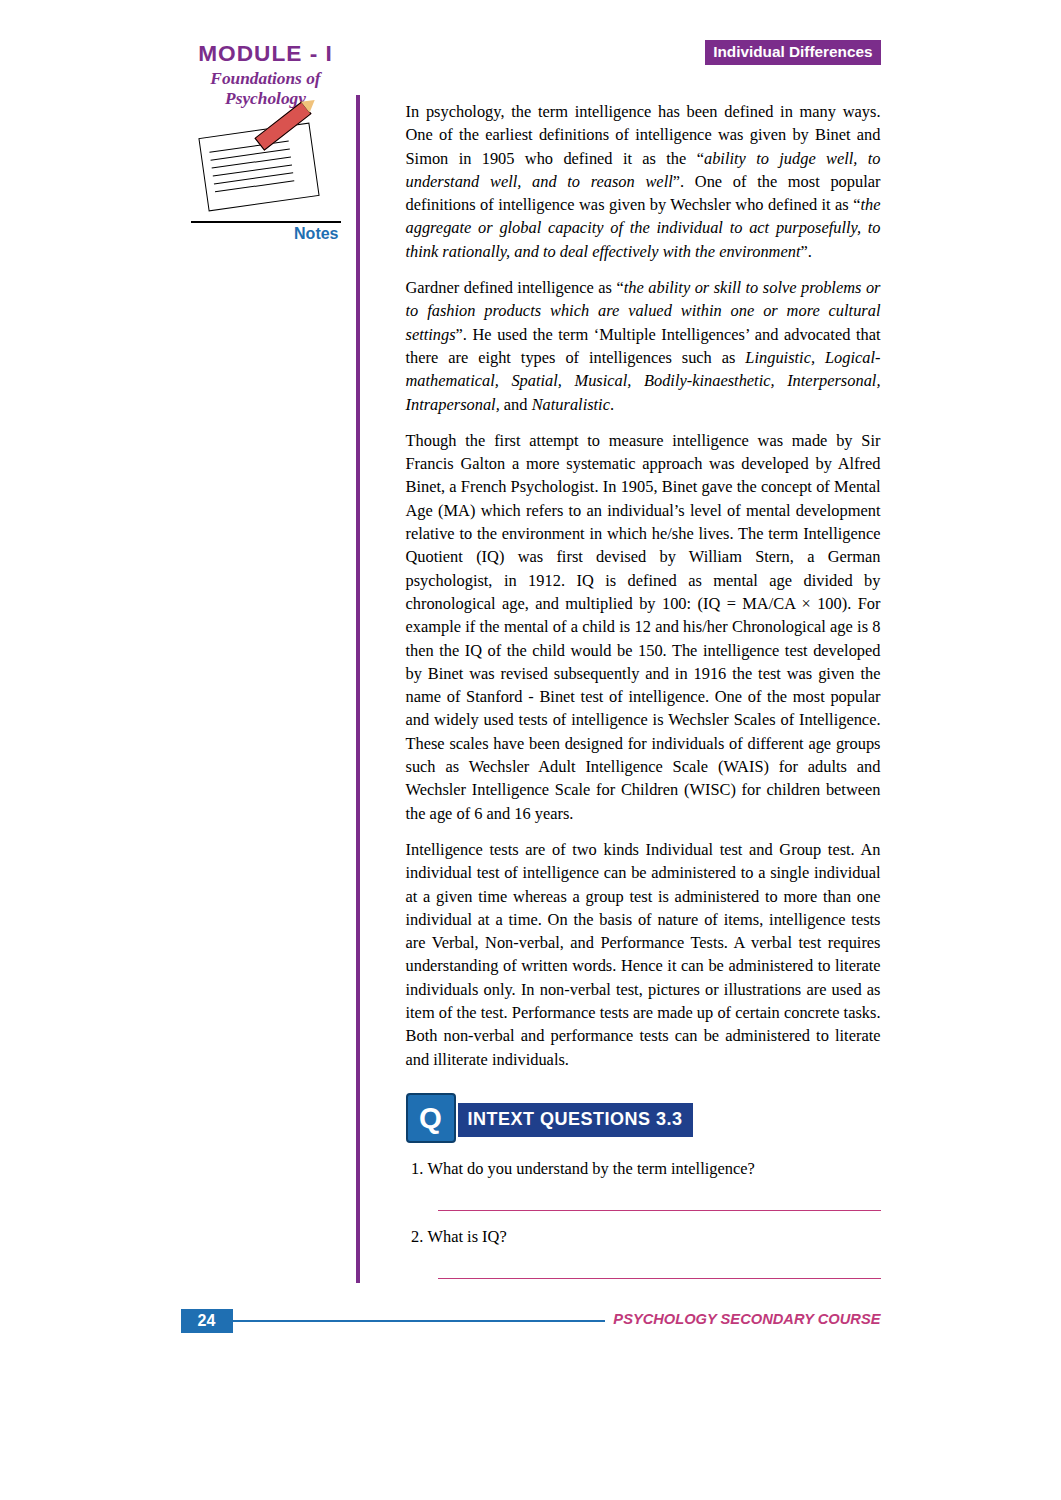MODULE - I
Foundations of
Psychology
Individual Differences
Notes
In psychology, the term intelligence has been defined in many ways. One of the earliest definitions of intelligence was given by Binet and Simon in 1905 who defined it as the “ability to judge well, to understand well, and to reason well”. One of the most popular definitions of intelligence was given by Wechsler who defined it as “the aggregate or global capacity of the individual to act purposefully, to think rationally, and to deal effectively with the environment”.
Gardner defined intelligence as “the ability or skill to solve problems or to fashion products which are valued within one or more cultural settings”. He used the term ‘Multiple Intelligences’ and advocated that there are eight types of intelligences such as Linguistic, Logical-mathematical, Spatial, Musical, Bodily-kinaesthetic, Interpersonal, Intrapersonal, and Naturalistic.
Though the first attempt to measure intelligence was made by Sir Francis Galton a more systematic approach was developed by Alfred Binet, a French Psychologist. In 1905, Binet gave the concept of Mental Age (MA) which refers to an individual’s level of mental development relative to the environment in which he/she lives. The term Intelligence Quotient (IQ) was first devised by William Stern, a German psychologist, in 1912. IQ is defined as mental age divided by chronological age, and multiplied by 100: (IQ = MA/CA × 100). For example if the mental of a child is 12 and his/her Chronological age is 8 then the IQ of the child would be 150. The intelligence test developed by Binet was revised subsequently and in 1916 the test was given the name of Stanford - Binet test of intelligence. One of the most popular and widely used tests of intelligence is Wechsler Scales of Intelligence. These scales have been designed for individuals of different age groups such as Wechsler Adult Intelligence Scale (WAIS) for adults and Wechsler Intelligence Scale for Children (WISC) for children between the age of 6 and 16 years.
Intelligence tests are of two kinds Individual test and Group test. An individual test of intelligence can be administered to a single individual at a given time whereas a group test is administered to more than one individual at a time. On the basis of nature of items, intelligence tests are Verbal, Non-verbal, and Performance Tests. A verbal test requires understanding of written words. Hence it can be administered to literate individuals only. In non-verbal test, pictures or illustrations are used as item of the test. Performance tests are made up of certain concrete tasks. Both non-verbal and performance tests can be administered to literate and illiterate individuals.
INTEXT QUESTIONS 3.3
What do you understand by the term intelligence?
What is IQ?
24
PSYCHOLOGY SECONDARY COURSE